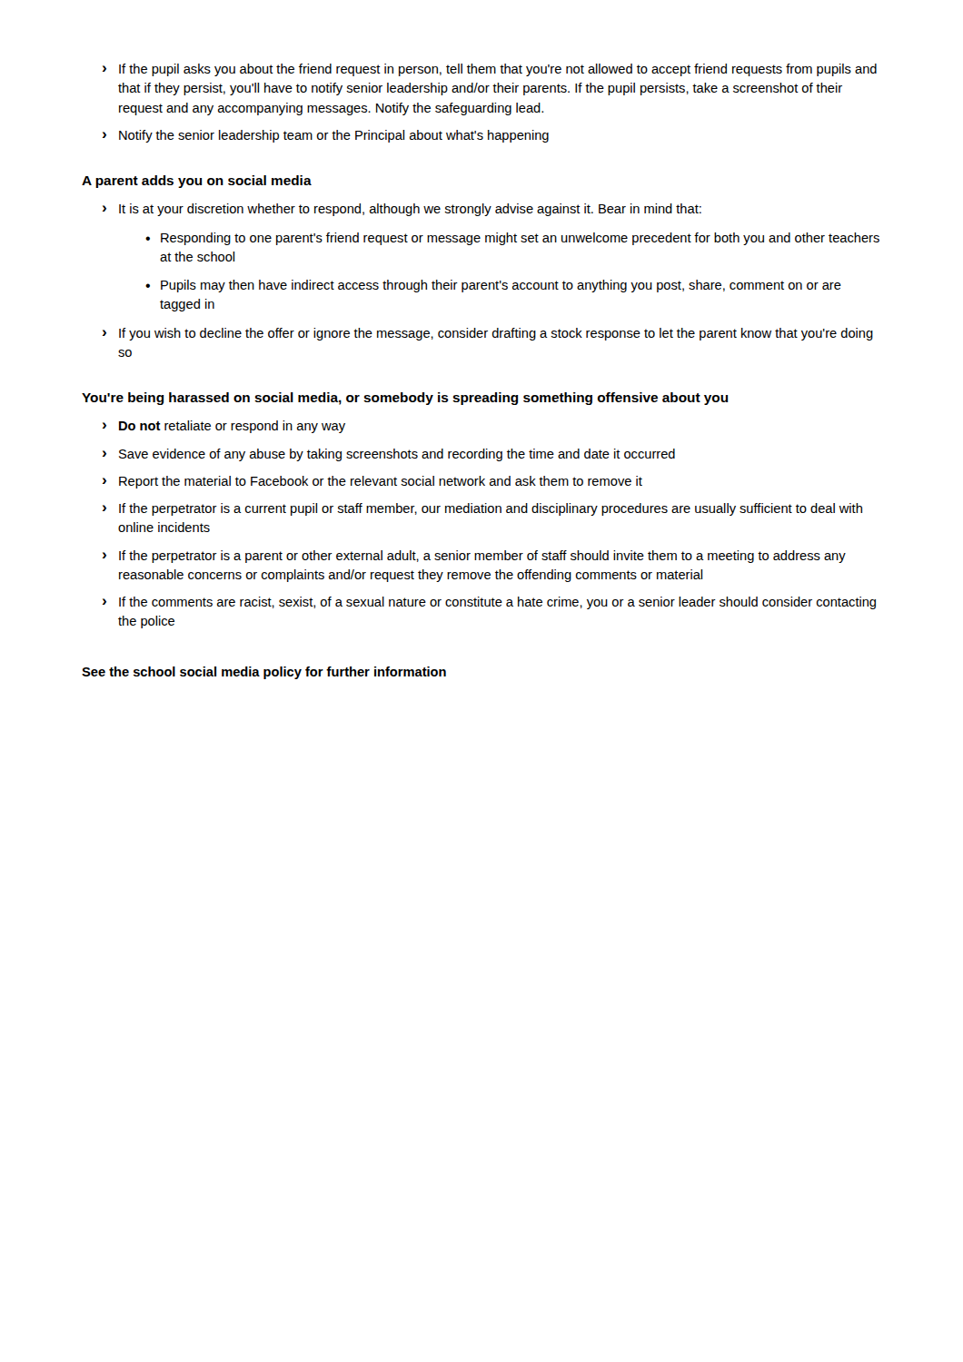If the pupil asks you about the friend request in person, tell them that you're not allowed to accept friend requests from pupils and that if they persist, you'll have to notify senior leadership and/or their parents. If the pupil persists, take a screenshot of their request and any accompanying messages. Notify the safeguarding lead.
Notify the senior leadership team or the Principal about what's happening
A parent adds you on social media
It is at your discretion whether to respond, although we strongly advise against it. Bear in mind that:
Responding to one parent's friend request or message might set an unwelcome precedent for both you and other teachers at the school
Pupils may then have indirect access through their parent's account to anything you post, share, comment on or are tagged in
If you wish to decline the offer or ignore the message, consider drafting a stock response to let the parent know that you're doing so
You're being harassed on social media, or somebody is spreading something offensive about you
Do not retaliate or respond in any way
Save evidence of any abuse by taking screenshots and recording the time and date it occurred
Report the material to Facebook or the relevant social network and ask them to remove it
If the perpetrator is a current pupil or staff member, our mediation and disciplinary procedures are usually sufficient to deal with online incidents
If the perpetrator is a parent or other external adult, a senior member of staff should invite them to a meeting to address any reasonable concerns or complaints and/or request they remove the offending comments or material
If the comments are racist, sexist, of a sexual nature or constitute a hate crime, you or a senior leader should consider contacting the police
See the school social media policy for further information